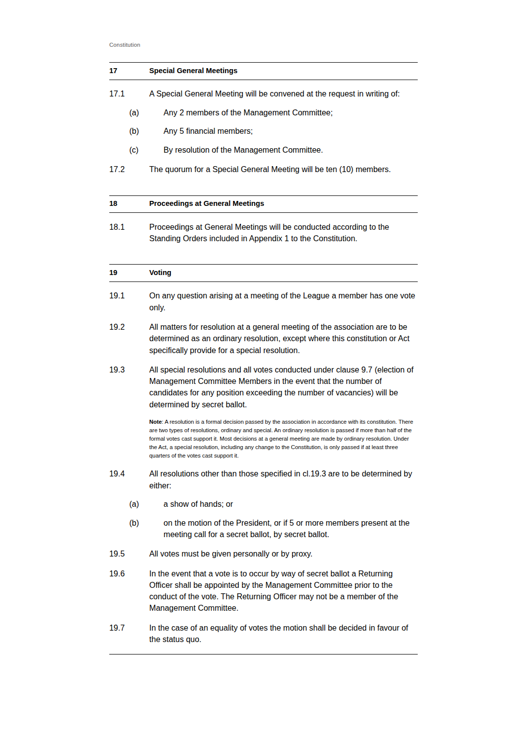Constitution
17
Special General Meetings
17.1
A Special General Meeting will be convened at the request in writing of:
(a)
Any 2 members of the Management Committee;
(b)
Any 5 financial members;
(c)
By resolution of the Management Committee.
17.2
The quorum for a Special General Meeting will be ten (10) members.
18
Proceedings at General Meetings
18.1
Proceedings at General Meetings will be conducted according to the Standing Orders included in Appendix 1 to the Constitution.
19
Voting
19.1
On any question arising at a meeting of the League a member has one vote only.
19.2
All matters for resolution at a general meeting of the association are to be determined as an ordinary resolution, except where this constitution or Act specifically provide for a special resolution.
19.3
All special resolutions and all votes conducted under clause 9.7 (election of Management Committee Members in the event that the number of candidates for any position exceeding the number of vacancies) will be determined by secret ballot.
Note: A resolution is a formal decision passed by the association in accordance with its constitution. There are two types of resolutions, ordinary and special. An ordinary resolution is passed if more than half of the formal votes cast support it. Most decisions at a general meeting are made by ordinary resolution. Under the Act, a special resolution, including any change to the Constitution, is only passed if at least three quarters of the votes cast support it.
19.4
All resolutions other than those specified in cl.19.3 are to be determined by either:
(a)
a show of hands; or
(b)
on the motion of the President, or if 5 or more members present at the meeting call for a secret ballot, by secret ballot.
19.5
All votes must be given personally or by proxy.
19.6
In the event that a vote is to occur by way of secret ballot a Returning Officer shall be appointed by the Management Committee prior to the conduct of the vote. The Returning Officer may not be a member of the Management Committee.
19.7
In the case of an equality of votes the motion shall be decided in favour of the status quo.